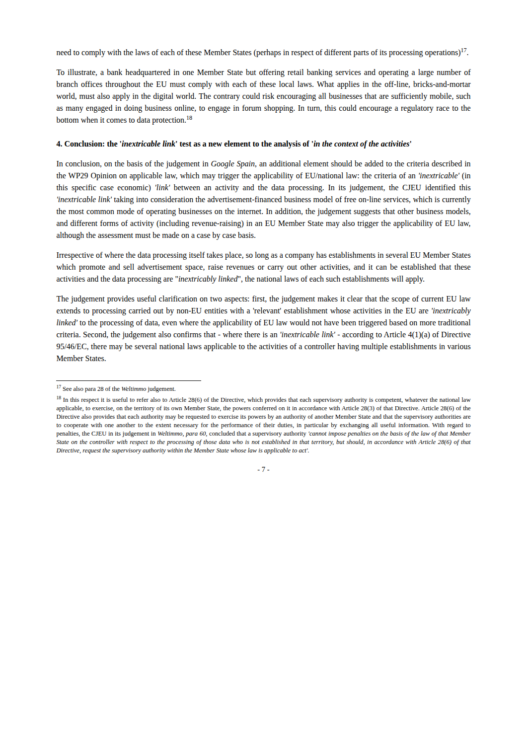need to comply with the laws of each of these Member States (perhaps in respect of different parts of its processing operations)17.
To illustrate, a bank headquartered in one Member State but offering retail banking services and operating a large number of branch offices throughout the EU must comply with each of these local laws. What applies in the off-line, bricks-and-mortar world, must also apply in the digital world. The contrary could risk encouraging all businesses that are sufficiently mobile, such as many engaged in doing business online, to engage in forum shopping. In turn, this could encourage a regulatory race to the bottom when it comes to data protection.18
4. Conclusion: the 'inextricable link' test as a new element to the analysis of 'in the context of the activities'
In conclusion, on the basis of the judgement in Google Spain, an additional element should be added to the criteria described in the WP29 Opinion on applicable law, which may trigger the applicability of EU/national law: the criteria of an 'inextricable' (in this specific case economic) 'link' between an activity and the data processing. In its judgement, the CJEU identified this 'inextricable link' taking into consideration the advertisement-financed business model of free on-line services, which is currently the most common mode of operating businesses on the internet. In addition, the judgement suggests that other business models, and different forms of activity (including revenue-raising) in an EU Member State may also trigger the applicability of EU law, although the assessment must be made on a case by case basis.
Irrespective of where the data processing itself takes place, so long as a company has establishments in several EU Member States which promote and sell advertisement space, raise revenues or carry out other activities, and it can be established that these activities and the data processing are "inextricably linked", the national laws of each such establishments will apply.
The judgement provides useful clarification on two aspects: first, the judgement makes it clear that the scope of current EU law extends to processing carried out by non-EU entities with a 'relevant' establishment whose activities in the EU are 'inextricably linked' to the processing of data, even where the applicability of EU law would not have been triggered based on more traditional criteria. Second, the judgement also confirms that - where there is an 'inextricable link' - according to Article 4(1)(a) of Directive 95/46/EC, there may be several national laws applicable to the activities of a controller having multiple establishments in various Member States.
17 See also para 28 of the Weltimmo judgement.
18 In this respect it is useful to refer also to Article 28(6) of the Directive, which provides that each supervisory authority is competent, whatever the national law applicable, to exercise, on the territory of its own Member State, the powers conferred on it in accordance with Article 28(3) of that Directive. Article 28(6) of the Directive also provides that each authority may be requested to exercise its powers by an authority of another Member State and that the supervisory authorities are to cooperate with one another to the extent necessary for the performance of their duties, in particular by exchanging all useful information. With regard to penalties, the CJEU in its judgement in Weltimmo, para 60, concluded that a supervisory authority 'cannot impose penalties on the basis of the law of that Member State on the controller with respect to the processing of those data who is not established in that territory, but should, in accordance with Article 28(6) of that Directive, request the supervisory authority within the Member State whose law is applicable to act'.
- 7 -